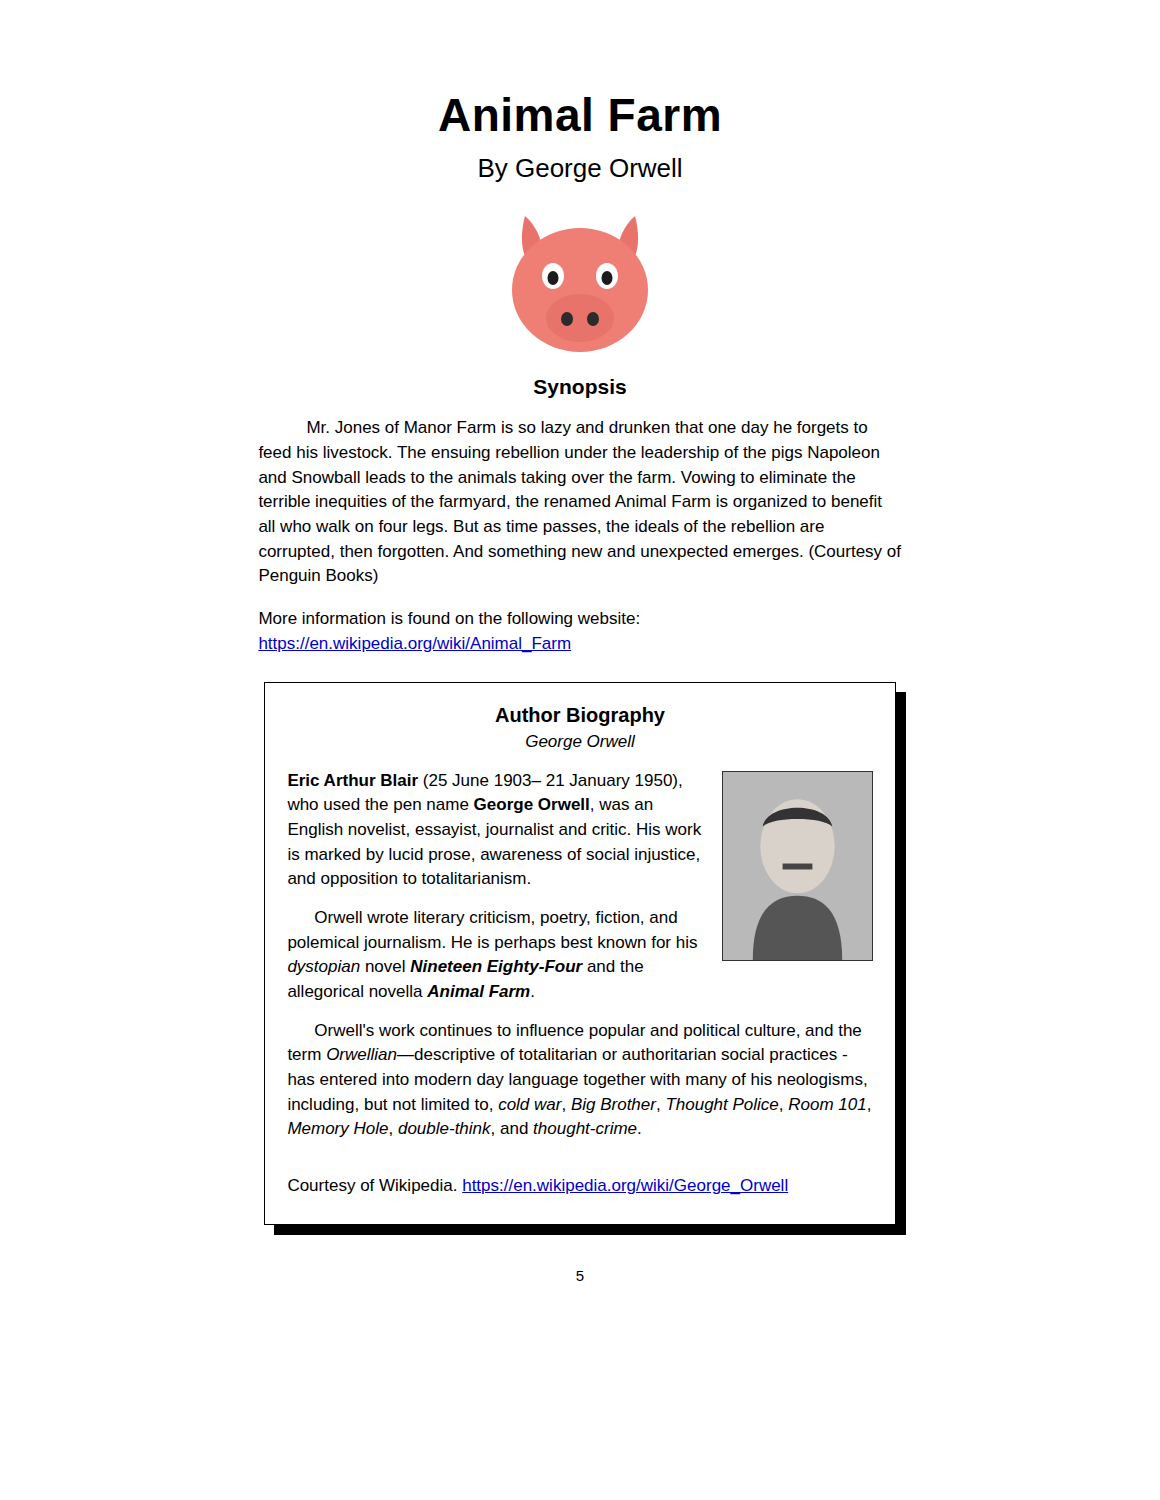Animal Farm
By George Orwell
Synopsis
Mr. Jones of Manor Farm is so lazy and drunken that one day he forgets to feed his livestock. The ensuing rebellion under the leadership of the pigs Napoleon and Snowball leads to the animals taking over the farm. Vowing to eliminate the terrible inequities of the farmyard, the renamed Animal Farm is organized to benefit all who walk on four legs. But as time passes, the ideals of the rebellion are corrupted, then forgotten. And something new and unexpected emerges. (Courtesy of Penguin Books)
More information is found on the following website: https://en.wikipedia.org/wiki/Animal_Farm
Author Biography
George Orwell
Eric Arthur Blair (25 June 1903– 21 January 1950), who used the pen name George Orwell, was an English novelist, essayist, journalist and critic. His work is marked by lucid prose, awareness of social injustice, and opposition to totalitarianism.
Orwell wrote literary criticism, poetry, fiction, and polemical journalism. He is perhaps best known for his dystopian novel Nineteen Eighty-Four and the allegorical novella Animal Farm.
Orwell's work continues to influence popular and political culture, and the term Orwellian—descriptive of totalitarian or authoritarian social practices - has entered into modern day language together with many of his neologisms, including, but not limited to, cold war, Big Brother, Thought Police, Room 101, Memory Hole, double-think, and thought-crime.
Courtesy of Wikipedia. https://en.wikipedia.org/wiki/George_Orwell
5